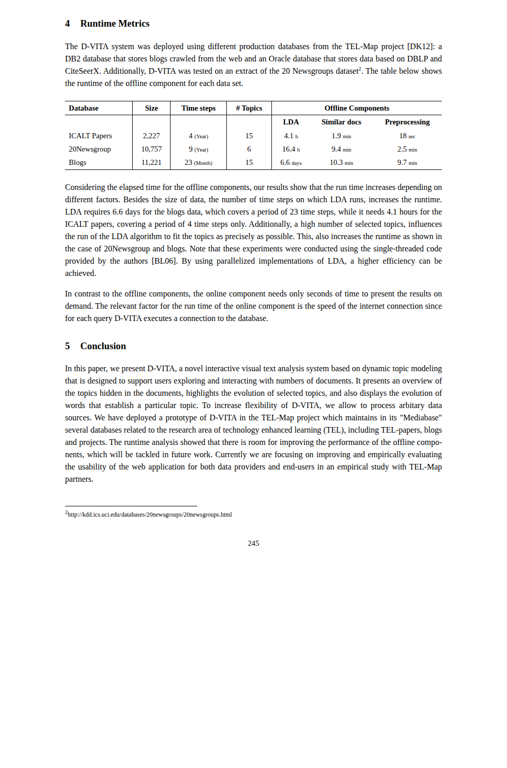4 Runtime Metrics
The D-VITA system was deployed using different production databases from the TEL-Map project [DK12]: a DB2 database that stores blogs crawled from the web and an Oracle database that stores data based on DBLP and CiteSeerX. Additionally, D-VITA was tested on an extract of the 20 Newsgroups dataset2. The table below shows the runtime of the offline component for each data set.
| Database | Size | Time steps | # Topics | Offline Components |
| --- | --- | --- | --- | --- |
| | | | | LDA | Similar docs | Preprocessing |
| ICALT Papers | 2,227 | 4 (Year) | 15 | 4.1 h | 1.9 min | 18 sec |
| 20Newsgroup | 10,757 | 9 (Year) | 6 | 16.4 h | 9.4 min | 2.5 min |
| Blogs | 11,221 | 23 (Month) | 15 | 6.6 days | 10.3 min | 9.7 min |
Considering the elapsed time for the offline components, our results show that the run time increases depending on different factors. Besides the size of data, the number of time steps on which LDA runs, increases the runtime. LDA requires 6.6 days for the blogs data, which covers a period of 23 time steps, while it needs 4.1 hours for the ICALT papers, covering a period of 4 time steps only. Additionally, a high number of selected topics, influences the run of the LDA algorithm to fit the topics as precisely as possible. This, also increases the runtime as shown in the case of 20Newsgroup and blogs. Note that these experiments were conducted using the single-threaded code provided by the authors [BL06]. By using parallelized implementations of LDA, a higher efficiency can be achieved.
In contrast to the offline components, the online component needs only seconds of time to present the results on demand. The relevant factor for the run time of the online component is the speed of the internet connection since for each query D-VITA executes a connection to the database.
5 Conclusion
In this paper, we present D-VITA, a novel interactive visual text analysis system based on dynamic topic modeling that is designed to support users exploring and interacting with numbers of documents. It presents an overview of the topics hidden in the documents, highlights the evolution of selected topics, and also displays the evolution of words that establish a particular topic. To increase flexibility of D-VITA, we allow to process arbitary data sources. We have deployed a prototype of D-VITA in the TEL-Map project which maintains in its "Mediabase" several databases related to the research area of technology enhanced learning (TEL), including TEL-papers, blogs and projects. The runtime analysis showed that there is room for improving the performance of the offline components, which will be tackled in future work. Currently we are focusing on improving and empirically evaluating the usability of the web application for both data providers and end-users in an empirical study with TEL-Map partners.
2http://kdd.ics.uci.edu/databases/20newsgroups/20newsgroups.html
245